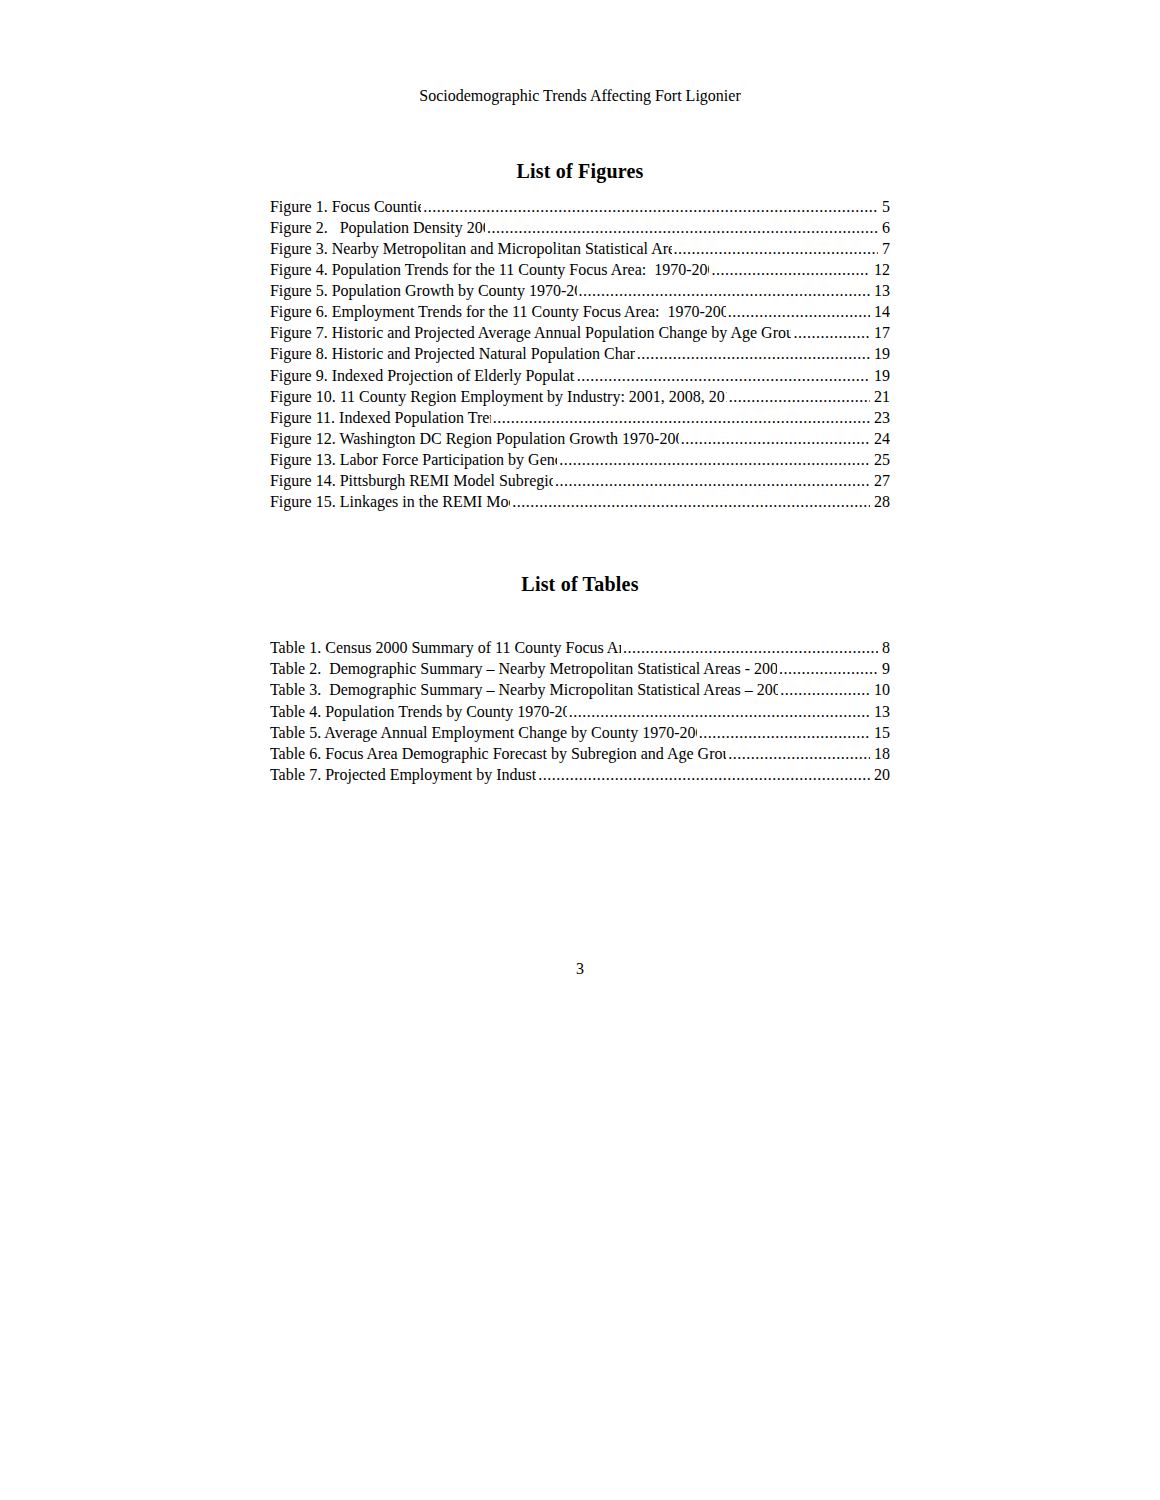Sociodemographic Trends Affecting Fort Ligonier
List of Figures
Figure 1. Focus Counties........................................................................................................... 5
Figure 2. Population Density 2000............................................................................................ 6
Figure 3. Nearby Metropolitan and Micropolitan Statistical Areas............................................... 7
Figure 4. Population Trends for the 11 County Focus Area: 1970-2004.................................... 12
Figure 5. Population Growth by County 1970-2004..................................................................... 13
Figure 6. Employment Trends for the 11 County Focus Area: 1970-2004................................ 14
Figure 7. Historic and Projected Average Annual Population Change by Age Group................. 17
Figure 8. Historic and Projected Natural Population Change...................................................... 19
Figure 9. Indexed Projection of Elderly Population..................................................................... 19
Figure 10. 11 County Region Employment by Industry: 2001, 2008, 2018................................ 21
Figure 11. Indexed Population Trend......................................................................................... 23
Figure 12. Washington DC Region Population Growth 1970-2004........................................... 24
Figure 13. Labor Force Participation by Gender......................................................................... 25
Figure 14. Pittsburgh REMI Model Subregions.......................................................................... 27
Figure 15. Linkages in the REMI Model..................................................................................... 28
List of Tables
Table 1. Census 2000 Summary of 11 County Focus Area........................................................... 8
Table 2. Demographic Summary – Nearby Metropolitan Statistical Areas - 2005...................... 9
Table 3. Demographic Summary – Nearby Micropolitan Statistical Areas – 2005.................... 10
Table 4. Population Trends by County 1970-2004....................................................................... 13
Table 5. Average Annual Employment Change by County 1970-2004....................................... 15
Table 6. Focus Area Demographic Forecast by Subregion and Age Group................................ 18
Table 7. Projected Employment by Industry............................................................................. 20
3